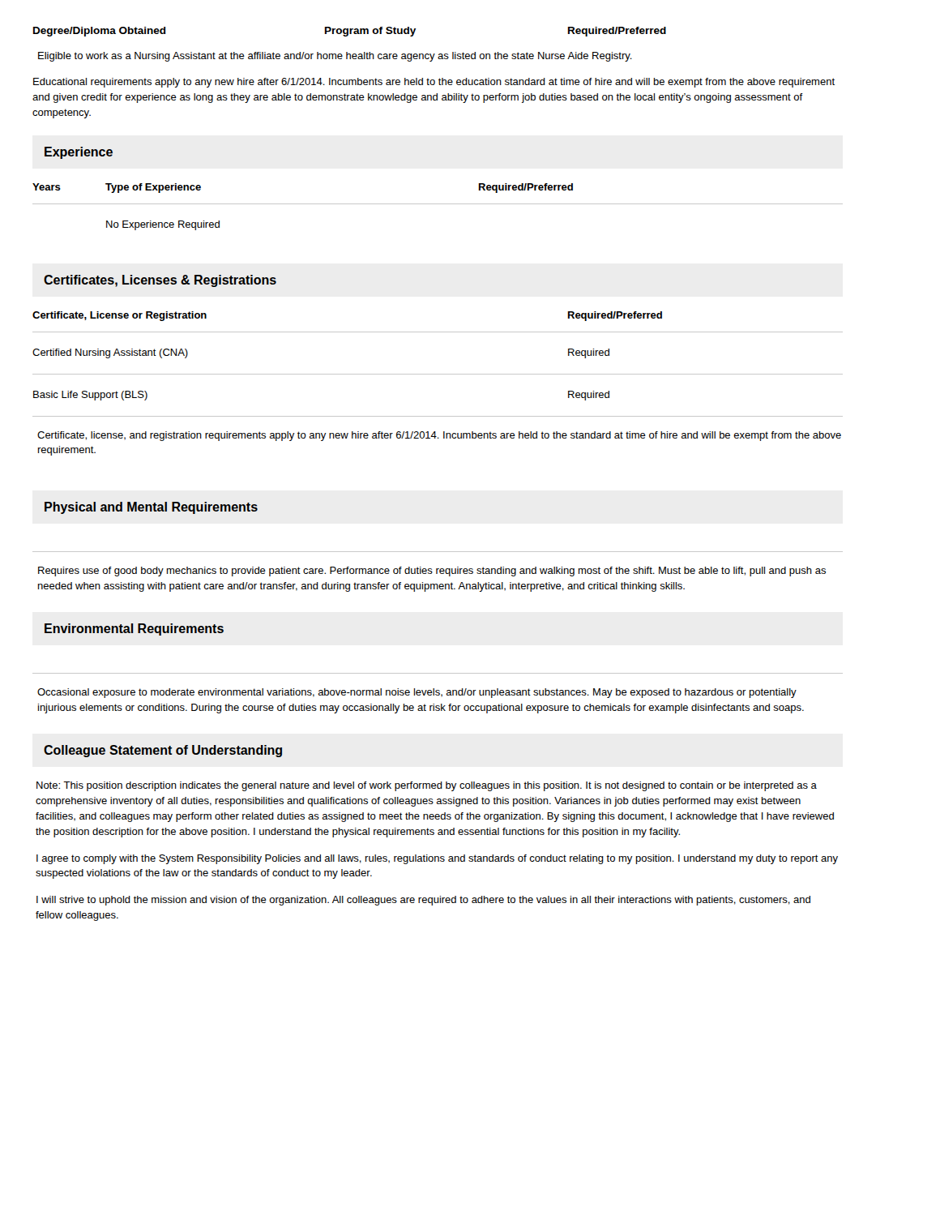Degree/Diploma Obtained
Program of Study
Required/Preferred
Eligible to work as a Nursing Assistant at the affiliate and/or home health care agency as listed on the state Nurse Aide Registry.
Educational requirements apply to any new hire after 6/1/2014. Incumbents are held to the education standard at time of hire and will be exempt from the above requirement and given credit for experience as long as they are able to demonstrate knowledge and ability to perform job duties based on the local entity’s ongoing assessment of competency.
Experience
| Years | Type of Experience | Required/Preferred |
| --- | --- | --- |
| | No Experience Required | |
Certificates, Licenses & Registrations
| Certificate, License or Registration | Required/Preferred |
| --- | --- |
| Certified Nursing Assistant (CNA) | Required |
| Basic Life Support (BLS) | Required |
Certificate, license, and registration requirements apply to any new hire after 6/1/2014. Incumbents are held to the standard at time of hire and will be exempt from the above requirement.
Physical and Mental Requirements
Requires use of good body mechanics to provide patient care. Performance of duties requires standing and walking most of the shift. Must be able to lift, pull and push as needed when assisting with patient care and/or transfer, and during transfer of equipment. Analytical, interpretive, and critical thinking skills.
Environmental Requirements
Occasional exposure to moderate environmental variations, above-normal noise levels, and/or unpleasant substances. May be exposed to hazardous or potentially injurious elements or conditions. During the course of duties may occasionally be at risk for occupational exposure to chemicals for example disinfectants and soaps.
Colleague Statement of Understanding
Note: This position description indicates the general nature and level of work performed by colleagues in this position. It is not designed to contain or be interpreted as a comprehensive inventory of all duties, responsibilities and qualifications of colleagues assigned to this position. Variances in job duties performed may exist between facilities, and colleagues may perform other related duties as assigned to meet the needs of the organization. By signing this document, I acknowledge that I have reviewed the position description for the above position. I understand the physical requirements and essential functions for this position in my facility.
I agree to comply with the System Responsibility Policies and all laws, rules, regulations and standards of conduct relating to my position. I understand my duty to report any suspected violations of the law or the standards of conduct to my leader.
I will strive to uphold the mission and vision of the organization. All colleagues are required to adhere to the values in all their interactions with patients, customers, and fellow colleagues.